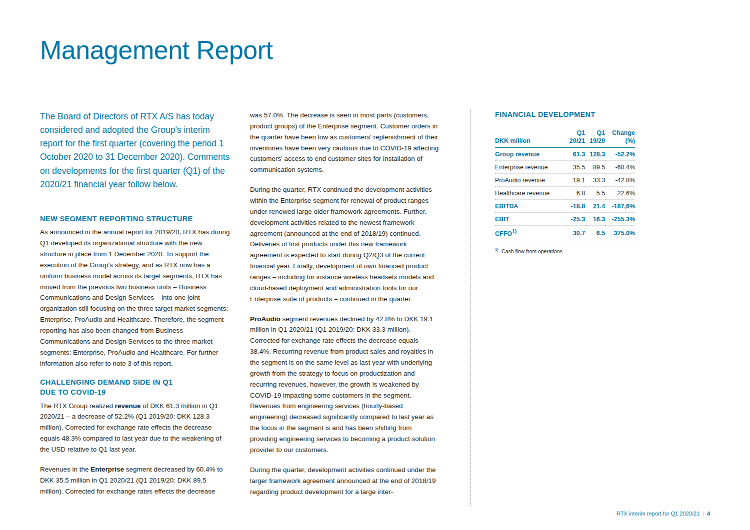Management Report
The Board of Directors of RTX A/S has today considered and adopted the Group's interim report for the first quarter (covering the period 1 October 2020 to 31 December 2020). Comments on developments for the first quarter (Q1) of the 2020/21 financial year follow below.
New segment reporting structure
As announced in the annual report for 2019/20, RTX has during Q1 developed its organizational structure with the new structure in place from 1 December 2020. To support the execution of the Group's strategy, and as RTX now has a uniform business model across its target segments, RTX has moved from the previous two business units – Business Communications and Design Services – into one joint organization still focusing on the three target market segments: Enterprise, ProAudio and Healthcare. Therefore, the segment reporting has also been changed from Business Communications and Design Services to the three market segments: Enterprise, ProAudio and Healthcare. For further information also refer to note 3 of this report.
Challenging demand side in Q1
due to COVID-19
The RTX Group realized revenue of DKK 61.3 million in Q1 2020/21 – a decrease of 52.2% (Q1 2019/20: DKK 128.3 million). Corrected for exchange rate effects the decrease equals 48.3% compared to last year due to the weakening of the USD relative to Q1 last year.
Revenues in the Enterprise segment decreased by 60.4% to DKK 35.5 million in Q1 2020/21 (Q1 2019/20: DKK 89.5 million). Corrected for exchange rates effects the decrease
was 57.0%. The decrease is seen in most parts (customers, product groups) of the Enterprise segment. Customer orders in the quarter have been low as customers' replenishment of their inventories have been very cautious due to COVID-19 affecting customers' access to end customer sites for installation of communication systems.
During the quarter, RTX continued the development activities within the Enterprise segment for renewal of product ranges under renewed large older framework agreements. Further, development activities related to the newest framework agreement (announced at the end of 2018/19) continued. Deliveries of first products under this new framework agreement is expected to start during Q2/Q3 of the current financial year. Finally, development of own financed product ranges – including for instance wireless headsets models and cloud-based deployment and administration tools for our Enterprise suite of products – continued in the quarter.
ProAudio segment revenues declined by 42.8% to DKK 19.1 million in Q1 2020/21 (Q1 2019/20: DKK 33.3 million). Corrected for exchange rate effects the decrease equals 38.4%. Recurring revenue from product sales and royalties in the segment is on the same level as last year with underlying growth from the strategy to focus on productization and recurring revenues, however, the growth is weakened by COVID-19 impacting some customers in the segment. Revenues from engineering services (hourly-based engineering) decreased significantly compared to last year as the focus in the segment is and has been shifting from providing engineering services to becoming a product solution provider to our customers.
During the quarter, development activities continued under the larger framework agreement announced at the end of 2018/19 regarding product development for a large inter-
Financial development
| | Q1 | Q1 | Change |
| --- | --- | --- | --- |
| DKK million | 20/21 | 19/20 | (%) |
| Group revenue | 61.3 | 128.3 | -52.2% |
| Enterprise revenue | 35.5 | 89.5 | -60.4% |
| ProAudio revenue | 19.1 | 33.3 | -42.8% |
| Healthcare revenue | 6.8 | 5.5 | 22.6% |
| EBITDA | -18.8 | 21.4 | -187,6% |
| EBIT | -25.3 | 16.3 | -255.3% |
| CFFO 1) | 30.7 | 6.5 | 375.0% |
1) Cash flow from operations
RTX interim report for Q1 2020/21|4